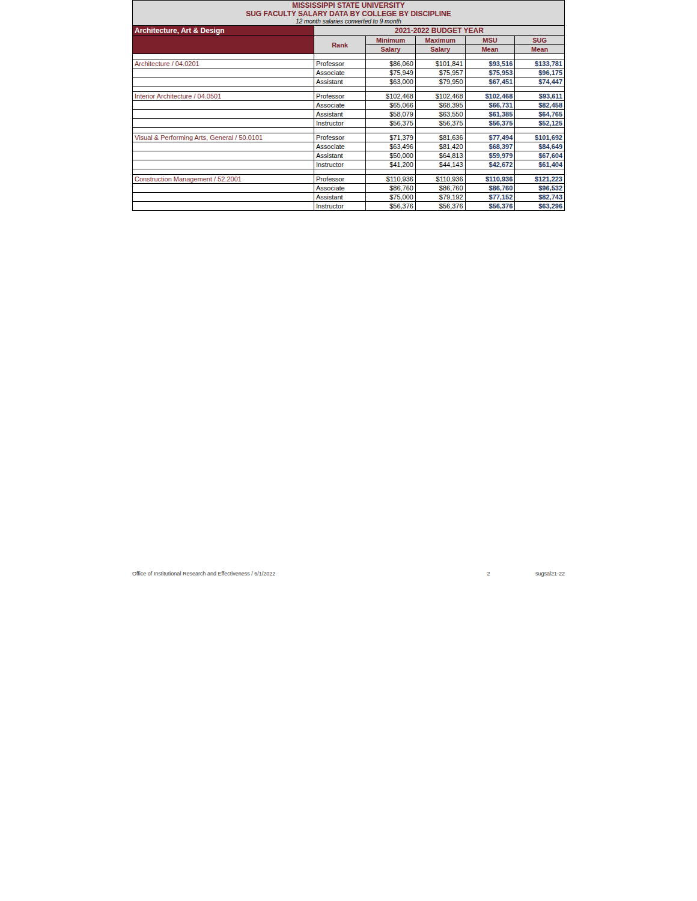| MISSISSIPPI STATE UNIVERSITY SUG FACULTY SALARY DATA BY COLLEGE BY DISCIPLINE 12 month salaries converted to 9 month |
| Architecture, Art & Design | 2021-2022 BUDGET YEAR |
| | Rank | Minimum | Maximum | MSU | SUG |
| Salary | Salary | Mean | Mean |
| Architecture / 04.0201 | Professor | $86,060 | $101,841 | $93,516 | $133,781 |
| | Associate | $75,949 | $75,957 | $75,953 | $96,175 |
| | Assistant | $63,000 | $79,950 | $67,451 | $74,447 |
| Interior Architecture / 04.0501 | Professor | $102,468 | $102,468 | $102,468 | $93,611 |
| | Associate | $65,066 | $68,395 | $66,731 | $82,458 |
| | Assistant | $58,079 | $63,550 | $61,385 | $64,765 |
| | Instructor | $56,375 | $56,375 | $56,375 | $52,125 |
| Visual & Performing Arts, General / 50.0101 | Professor | $71,379 | $81,636 | $77,494 | $101,692 |
| | Associate | $63,496 | $81,420 | $68,397 | $84,649 |
| | Assistant | $50,000 | $64,813 | $59,979 | $67,604 |
| | Instructor | $41,200 | $44,143 | $42,672 | $61,404 |
| Construction Management / 52.2001 | Professor | $110,936 | $110,936 | $110,936 | $121,223 |
| | Associate | $86,760 | $86,760 | $86,760 | $96,532 |
| | Assistant | $75,000 | $79,192 | $77,152 | $82,743 |
| | Instructor | $56,376 | $56,376 | $56,376 | $63,296 |
| Office of Institutional Research and Effectiveness / 6/1/2022 | 2 | sugsal21-22 |